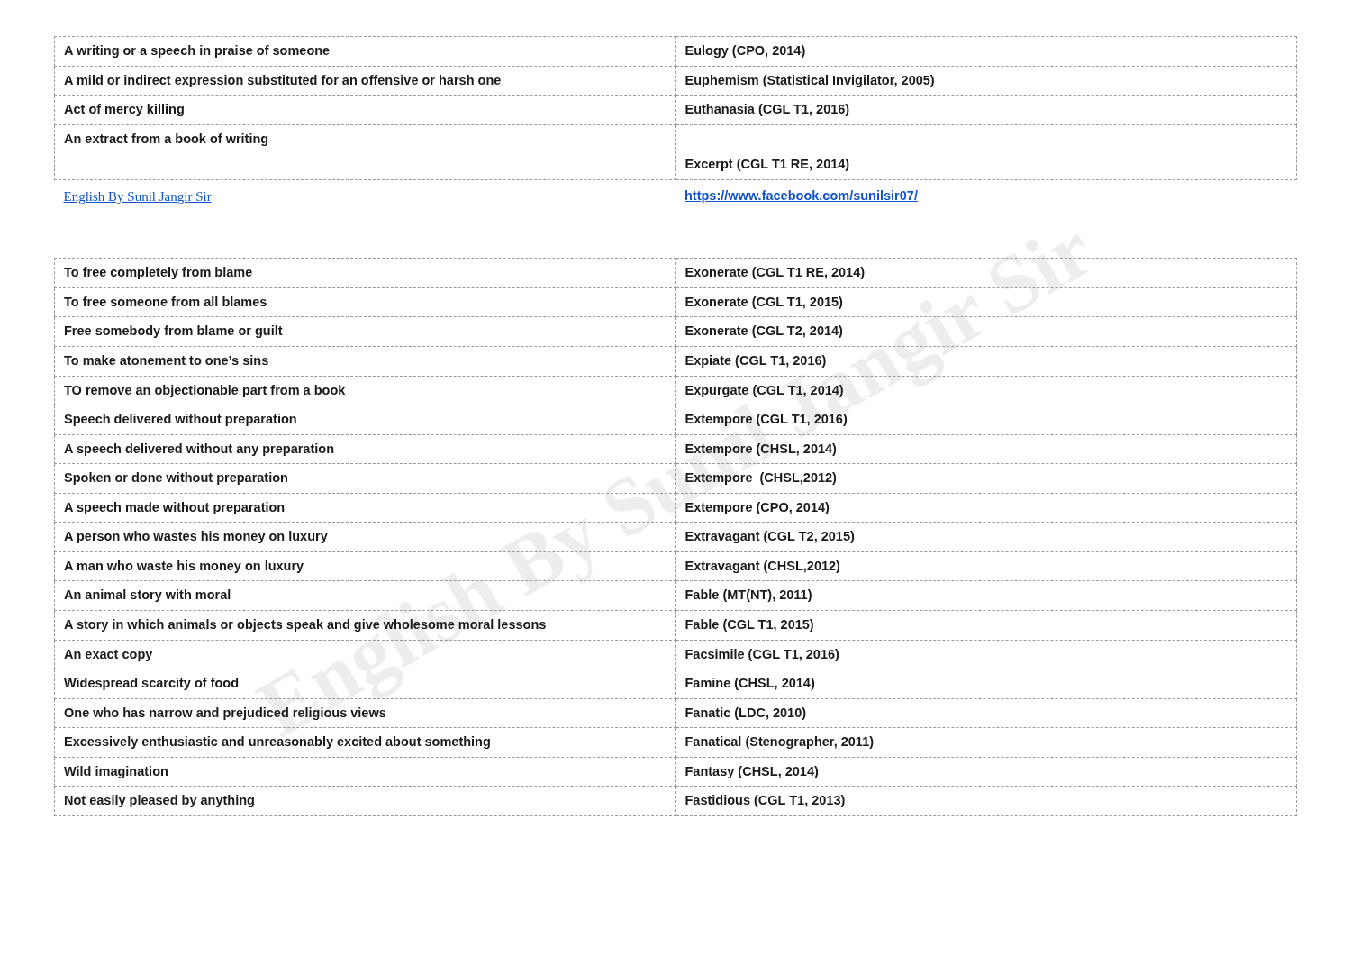English By Sunil Jangir Sir
| A writing or a speech in praise of someone | Eulogy (CPO, 2014) |
| A mild or indirect expression substituted for an offensive or harsh one | Euphemism (Statistical Invigilator, 2005) |
| Act of mercy killing | Euthanasia (CGL T1, 2016) |
| An extract from a book of writing | Excerpt (CGL T1 RE, 2014) |
| English By Sunil Jangir Sir | https://www.facebook.com/sunilsir07/ |
| To free completely from blame | Exonerate (CGL T1 RE, 2014) |
| To free someone from all blames | Exonerate (CGL T1, 2015) |
| Free somebody from blame or guilt | Exonerate (CGL T2, 2014) |
| To make atonement to one’s sins | Expiate (CGL T1, 2016) |
| TO remove an objectionable part from a book | Expurgate (CGL T1, 2014) |
| Speech delivered without preparation | Extempore (CGL T1, 2016) |
| A speech delivered without any preparation | Extempore (CHSL, 2014) |
| Spoken or done without preparation | Extempore (CHSL,2012) |
| A speech made without preparation | Extempore (CPO, 2014) |
| A person who wastes his money on luxury | Extravagant (CGL T2, 2015) |
| A man who waste his money on luxury | Extravagant (CHSL,2012) |
| An animal story with moral | Fable (MT(NT), 2011) |
| A story in which animals or objects speak and give wholesome moral lessons | Fable (CGL T1, 2015) |
| An exact copy | Facsimile (CGL T1, 2016) |
| Widespread scarcity of food | Famine (CHSL, 2014) |
| One who has narrow and prejudiced religious views | Fanatic (LDC, 2010) |
| Excessively enthusiastic and unreasonably excited about something | Fanatical (Stenographer, 2011) |
| Wild imagination | Fantasy (CHSL, 2014) |
| Not easily pleased by anything | Fastidious (CGL T1, 2013) |